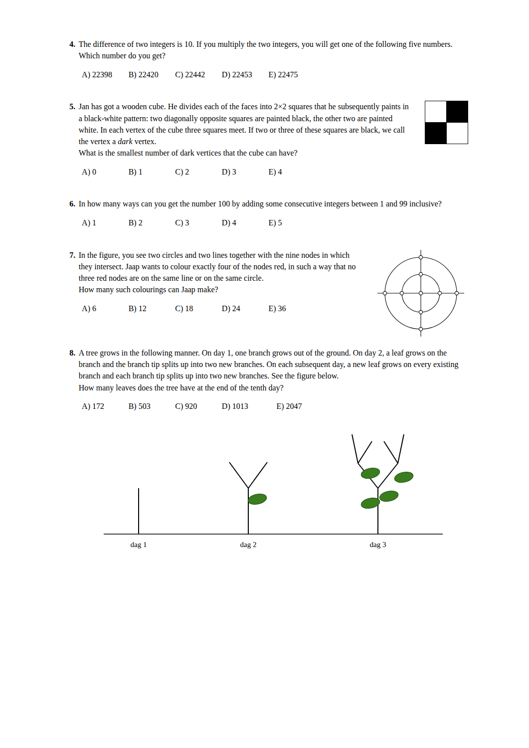4. The difference of two integers is 10. If you multiply the two integers, you will get one of the following five numbers.
Which number do you get?
A) 22398 B) 22420 C) 22442 D) 22453 E) 22475
5.
Jan has got a wooden cube. He divides each of the faces into 2×2 squares that he subsequently paints in a black-white pattern: two diagonally opposite squares are painted black, the other two are painted white. In each vertex of the cube three squares meet. If two or three of these squares are black, we call the vertex a dark vertex.
What is the smallest number of dark vertices that the cube can have?
A) 0 B) 1 C) 2 D) 3 E) 4
6. In how many ways can you get the number 100 by adding some consecutive integers between 1 and 99 inclusive?
A) 1 B) 2 C) 3 D) 4 E) 5
7.
In the figure, you see two circles and two lines together with the nine nodes in which they intersect. Jaap wants to colour exactly four of the nodes red, in such a way that no three red nodes are on the same line or on the same circle.
How many such colourings can Jaap make?
A) 6 B) 12 C) 18 D) 24 E) 36
8. A tree grows in the following manner. On day 1, one branch grows out of the ground. On day 2, a leaf grows on the branch and the branch tip splits up into two new branches. On each subsequent day, a new leaf grows on every existing branch and each branch tip splits up into two new branches. See the figure below.
How many leaves does the tree have at the end of the tenth day?
A) 172 B) 503 C) 920 D) 1013 E) 2047
dag 1 dag 2 dag 3